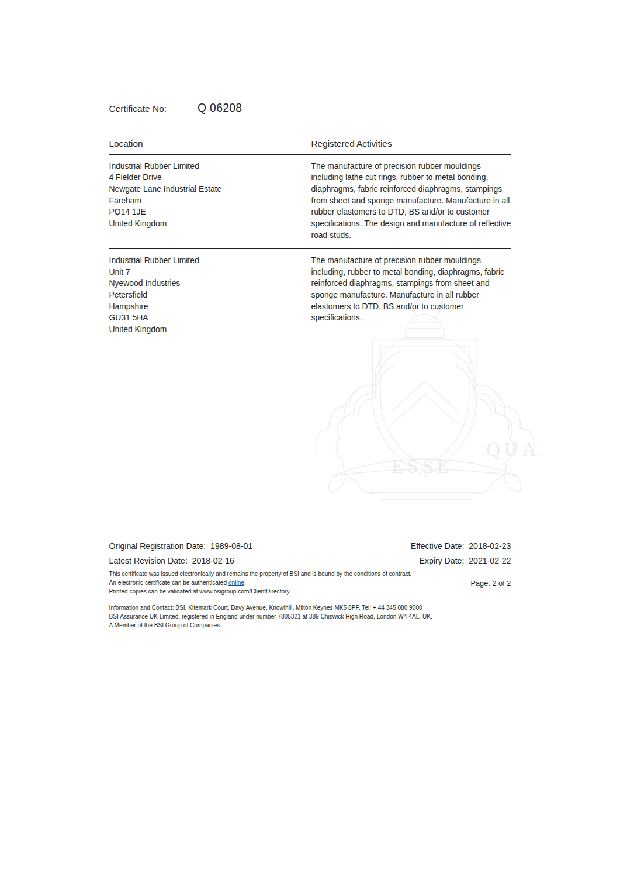ESSE QUAM
Certificate No: Q 06208
| Location | Registered Activities |
| --- | --- |
| Industrial Rubber Limited 4 Fielder Drive Newgate Lane Industrial Estate Fareham PO14 1JE United Kingdom | The manufacture of precision rubber mouldings including lathe cut rings, rubber to metal bonding, diaphragms, fabric reinforced diaphragms, stampings from sheet and sponge manufacture. Manufacture in all rubber elastomers to DTD, BS and/or to customer specifications. The design and manufacture of reflective road studs. |
| Industrial Rubber Limited Unit 7 Nyewood Industries Petersfield Hampshire GU31 5HA United Kingdom | The manufacture of precision rubber mouldings including, rubber to metal bonding, diaphragms, fabric reinforced diaphragms, stampings from sheet and sponge manufacture. Manufacture in all rubber elastomers to DTD, BS and/or to customer specifications. |
Original Registration Date: 1989-08-01
Effective Date: 2018-02-23
Latest Revision Date: 2018-02-16
Expiry Date: 2021-02-22
Page: 2 of 2
This certificate was issued electronically and remains the property of BSI and is bound by the conditions of contract.
An electronic certificate can be authenticated online.
Printed copies can be validated at www.bsigroup.com/ClientDirectory
Information and Contact: BSI, Kitemark Court, Davy Avenue, Knowlhill, Milton Keynes MK5 8PP. Tel: + 44 345 080 9000
BSI Assurance UK Limited, registered in England under number 7805321 at 389 Chiswick High Road, London W4 4AL, UK.
A Member of the BSI Group of Companies.